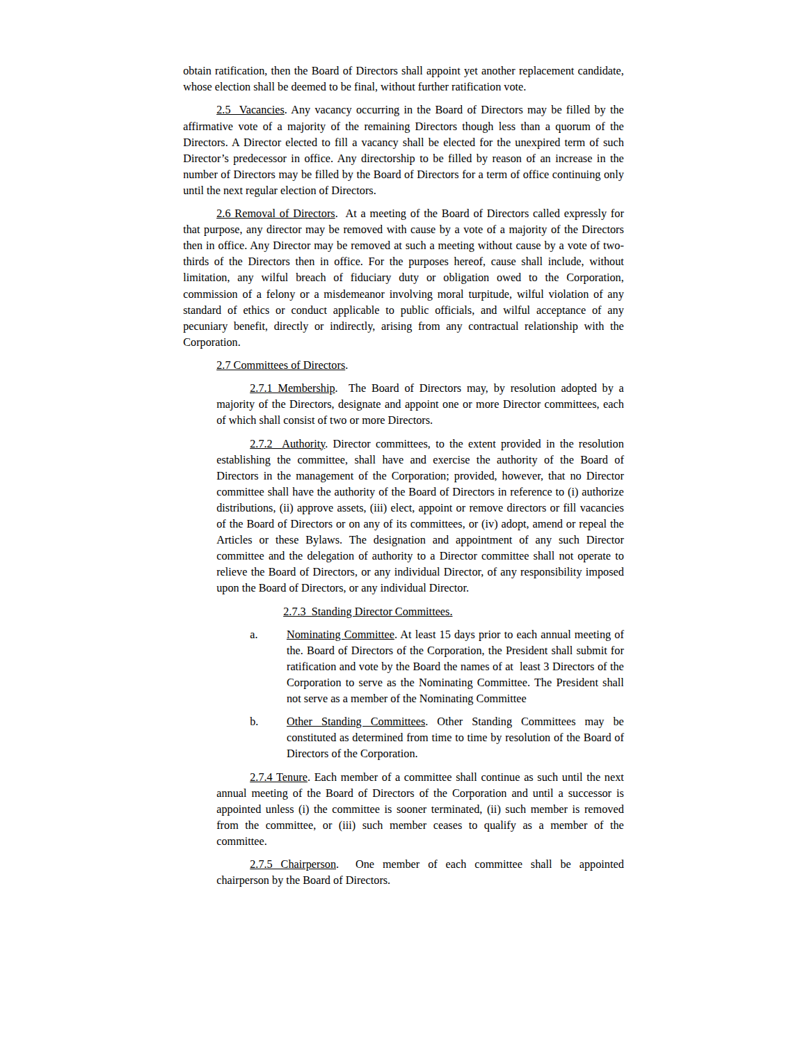obtain ratification, then the Board of Directors shall appoint yet another replacement candidate, whose election shall be deemed to be final, without further ratification vote.
2.5 Vacancies. Any vacancy occurring in the Board of Directors may be filled by the affirmative vote of a majority of the remaining Directors though less than a quorum of the Directors. A Director elected to fill a vacancy shall be elected for the unexpired term of such Director’s predecessor in office. Any directorship to be filled by reason of an increase in the number of Directors may be filled by the Board of Directors for a term of office continuing only until the next regular election of Directors.
2.6 Removal of Directors. At a meeting of the Board of Directors called expressly for that purpose, any director may be removed with cause by a vote of a majority of the Directors then in office. Any Director may be removed at such a meeting without cause by a vote of two-thirds of the Directors then in office. For the purposes hereof, cause shall include, without limitation, any wilful breach of fiduciary duty or obligation owed to the Corporation, commission of a felony or a misdemeanor involving moral turpitude, wilful violation of any standard of ethics or conduct applicable to public officials, and wilful acceptance of any pecuniary benefit, directly or indirectly, arising from any contractual relationship with the Corporation.
2.7 Committees of Directors.
2.7.1 Membership. The Board of Directors may, by resolution adopted by a majority of the Directors, designate and appoint one or more Director committees, each of which shall consist of two or more Directors.
2.7.2 Authority. Director committees, to the extent provided in the resolution establishing the committee, shall have and exercise the authority of the Board of Directors in the management of the Corporation; provided, however, that no Director committee shall have the authority of the Board of Directors in reference to (i) authorize distributions, (ii) approve assets, (iii) elect, appoint or remove directors or fill vacancies of the Board of Directors or on any of its committees, or (iv) adopt, amend or repeal the Articles or these Bylaws. The designation and appointment of any such Director committee and the delegation of authority to a Director committee shall not operate to relieve the Board of Directors, or any individual Director, of any responsibility imposed upon the Board of Directors, or any individual Director.
2.7.3 Standing Director Committees.
a. Nominating Committee. At least 15 days prior to each annual meeting of the. Board of Directors of the Corporation, the President shall submit for ratification and vote by the Board the names of at least 3 Directors of the Corporation to serve as the Nominating Committee. The President shall not serve as a member of the Nominating Committee
b. Other Standing Committees. Other Standing Committees may be constituted as determined from time to time by resolution of the Board of Directors of the Corporation.
2.7.4 Tenure. Each member of a committee shall continue as such until the next annual meeting of the Board of Directors of the Corporation and until a successor is appointed unless (i) the committee is sooner terminated, (ii) such member is removed from the committee, or (iii) such member ceases to qualify as a member of the committee.
2.7.5 Chairperson. One member of each committee shall be appointed chairperson by the Board of Directors.